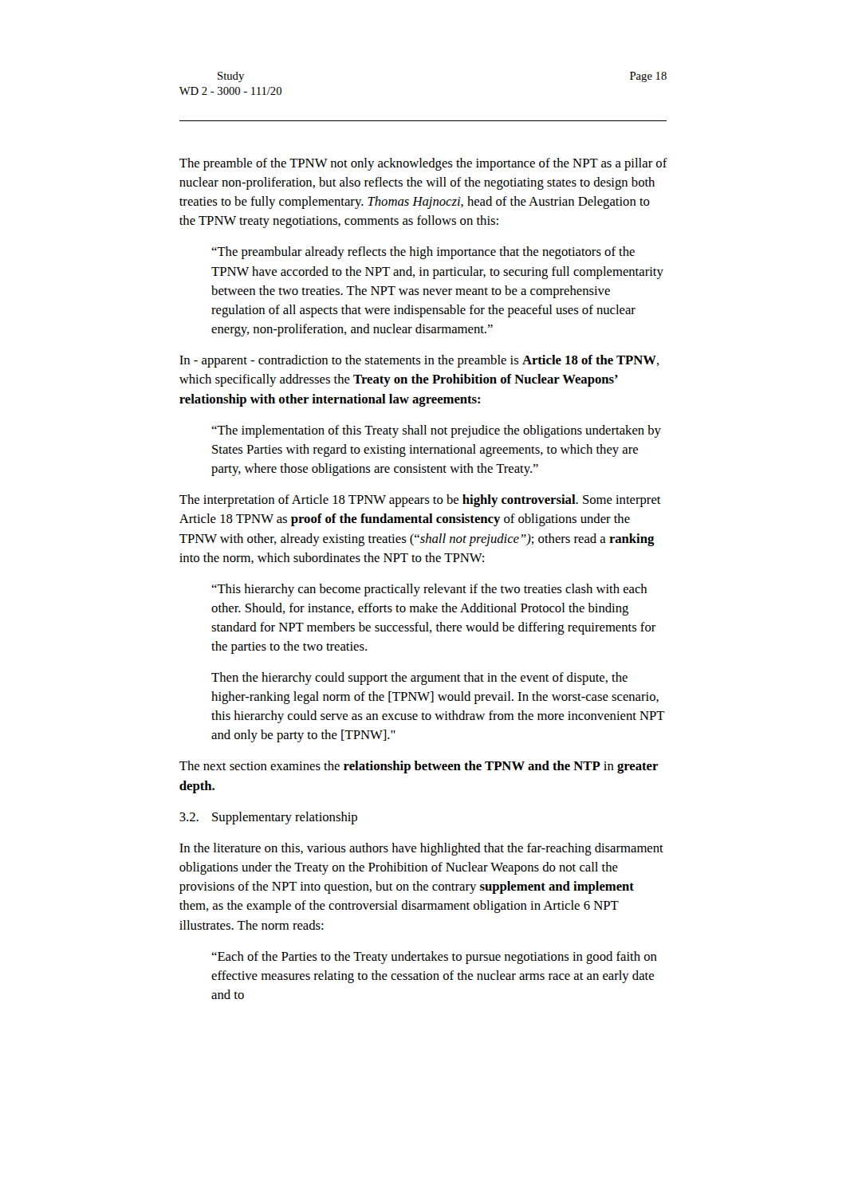Study
WD 2 - 3000 - 111/20
Page 18
The preamble of the TPNW not only acknowledges the importance of the NPT as a pillar of nuclear non-proliferation, but also reflects the will of the negotiating states to design both treaties to be fully complementary. Thomas Hajnoczi, head of the Austrian Delegation to the TPNW treaty negotiations, comments as follows on this:
“The preambular already reflects the high importance that the negotiators of the TPNW have accorded to the NPT and, in particular, to securing full complementarity between the two treaties. The NPT was never meant to be a comprehensive regulation of all aspects that were indispensable for the peaceful uses of nuclear energy, non-proliferation, and nuclear disarmament.”
In - apparent - contradiction to the statements in the preamble is Article 18 of the TPNW, which specifically addresses the Treaty on the Prohibition of Nuclear Weapons’ relationship with other international law agreements:
“The implementation of this Treaty shall not prejudice the obligations undertaken by States Parties with regard to existing international agreements, to which they are party, where those obligations are consistent with the Treaty.”
The interpretation of Article 18 TPNW appears to be highly controversial. Some interpret Article 18 TPNW as proof of the fundamental consistency of obligations under the TPNW with other, already existing treaties (“shall not prejudice”); others read a ranking into the norm, which subordinates the NPT to the TPNW:
“This hierarchy can become practically relevant if the two treaties clash with each other. Should, for instance, efforts to make the Additional Protocol the binding standard for NPT members be successful, there would be differing requirements for the parties to the two treaties.
Then the hierarchy could support the argument that in the event of dispute, the higher-ranking legal norm of the [TPNW] would prevail. In the worst-case scenario, this hierarchy could serve as an excuse to withdraw from the more inconvenient NPT and only be party to the [TPNW]."
The next section examines the relationship between the TPNW and the NTP in greater depth.
3.2. Supplementary relationship
In the literature on this, various authors have highlighted that the far-reaching disarmament obligations under the Treaty on the Prohibition of Nuclear Weapons do not call the provisions of the NPT into question, but on the contrary supplement and implement them, as the example of the controversial disarmament obligation in Article 6 NPT illustrates. The norm reads:
“Each of the Parties to the Treaty undertakes to pursue negotiations in good faith on effective measures relating to the cessation of the nuclear arms race at an early date and to